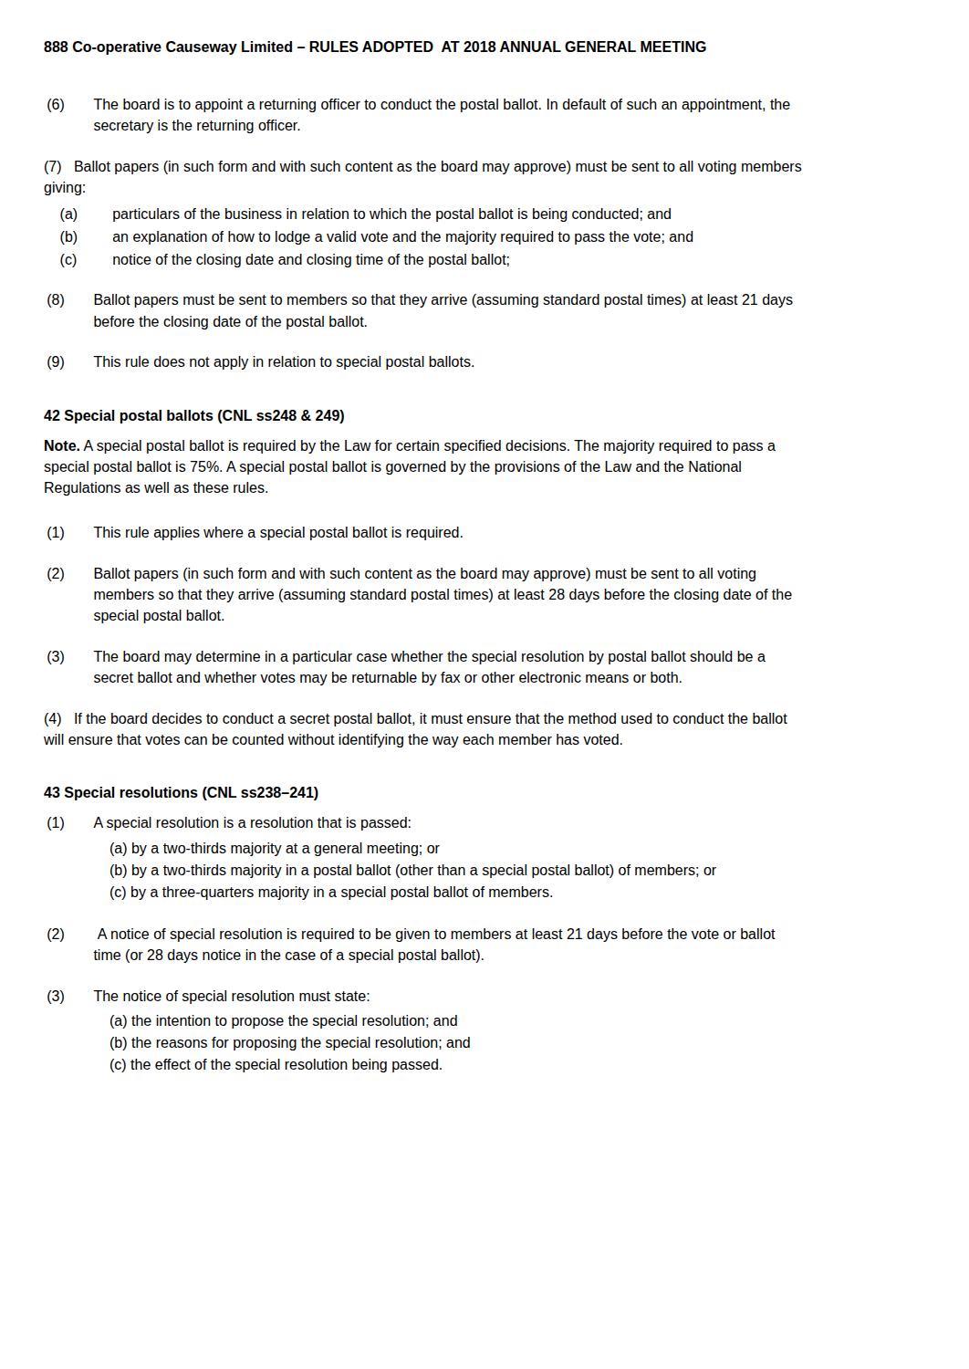888 Co-operative Causeway Limited – RULES ADOPTED AT 2018 ANNUAL GENERAL MEETING
(6)
The board is to appoint a returning officer to conduct the postal ballot. In default of such an appointment, the secretary is the returning officer.
(7) Ballot papers (in such form and with such content as the board may approve) must be sent to all voting members giving:
(a) particulars of the business in relation to which the postal ballot is being conducted; and
(b) an explanation of how to lodge a valid vote and the majority required to pass the vote; and
(c) notice of the closing date and closing time of the postal ballot;
(8)
Ballot papers must be sent to members so that they arrive (assuming standard postal times) at least 21 days before the closing date of the postal ballot.
(9)
This rule does not apply in relation to special postal ballots.
42 Special postal ballots (CNL ss248 & 249)
Note. A special postal ballot is required by the Law for certain specified decisions. The majority required to pass a special postal ballot is 75%. A special postal ballot is governed by the provisions of the Law and the National Regulations as well as these rules.
(1)
This rule applies where a special postal ballot is required.
(2)
Ballot papers (in such form and with such content as the board may approve) must be sent to all voting members so that they arrive (assuming standard postal times) at least 28 days before the closing date of the special postal ballot.
(3)
The board may determine in a particular case whether the special resolution by postal ballot should be a secret ballot and whether votes may be returnable by fax or other electronic means or both.
(4) If the board decides to conduct a secret postal ballot, it must ensure that the method used to conduct the ballot will ensure that votes can be counted without identifying the way each member has voted.
43 Special resolutions (CNL ss238–241)
(1)
A special resolution is a resolution that is passed:
(a) by a two-thirds majority at a general meeting; or
(b) by a two-thirds majority in a postal ballot (other than a special postal ballot) of members; or
(c) by a three-quarters majority in a special postal ballot of members.
(2)
A notice of special resolution is required to be given to members at least 21 days before the vote or ballot time (or 28 days notice in the case of a special postal ballot).
(3)
The notice of special resolution must state:
(a) the intention to propose the special resolution; and
(b) the reasons for proposing the special resolution; and
(c) the effect of the special resolution being passed.